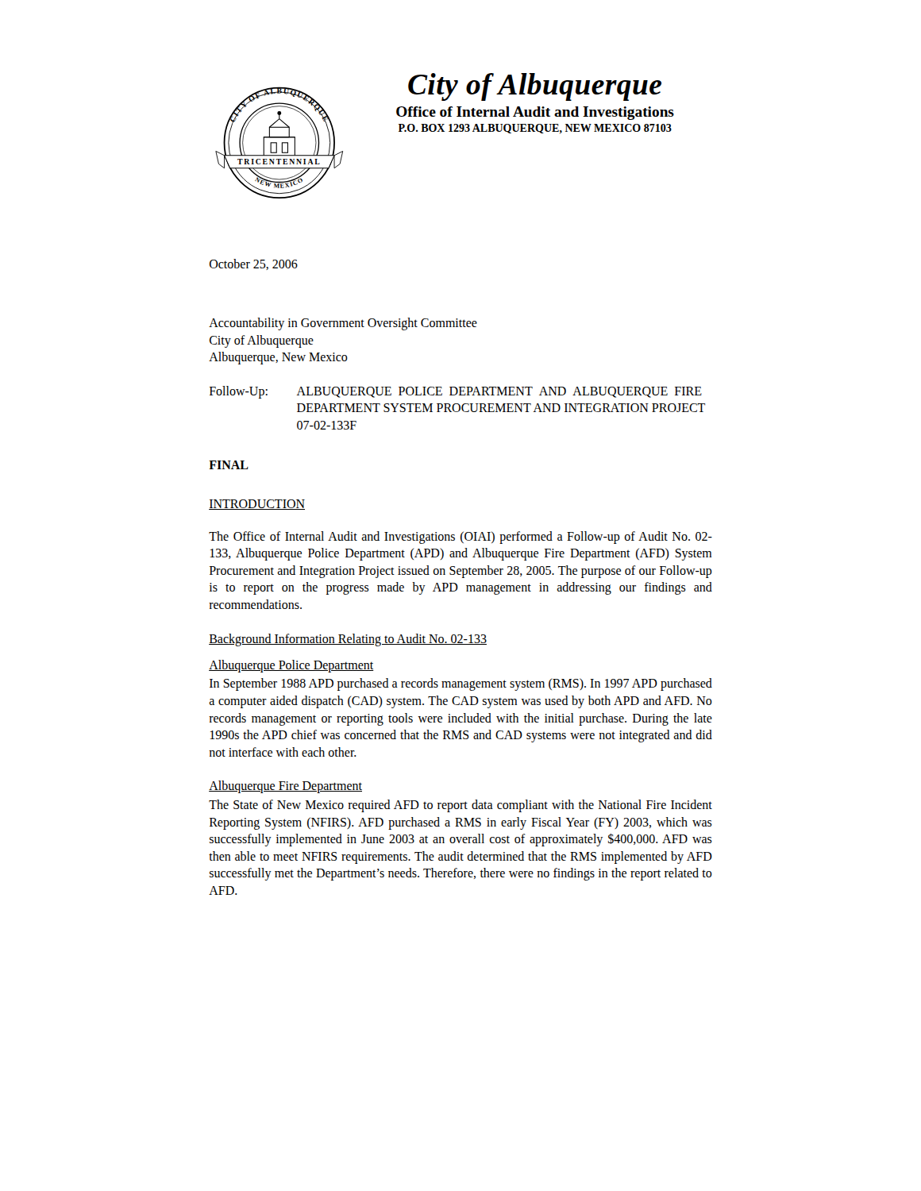CITY OF ALBUQUERQUE NEW MEXICO TRICENTENNIAL
City of Albuquerque
Office of Internal Audit and Investigations
P.O. BOX 1293 ALBUQUERQUE, NEW MEXICO 87103
October 25, 2006
Accountability in Government Oversight Committee
City of Albuquerque
Albuquerque, New Mexico
Follow-Up:
ALBUQUERQUE POLICE DEPARTMENT AND ALBUQUERQUE FIRE DEPARTMENT SYSTEM PROCUREMENT AND INTEGRATION PROJECT 07-02-133F
FINAL
INTRODUCTION
The Office of Internal Audit and Investigations (OIAI) performed a Follow-up of Audit No. 02-133, Albuquerque Police Department (APD) and Albuquerque Fire Department (AFD) System Procurement and Integration Project issued on September 28, 2005. The purpose of our Follow-up is to report on the progress made by APD management in addressing our findings and recommendations.
Background Information Relating to Audit No. 02-133
Albuquerque Police Department
In September 1988 APD purchased a records management system (RMS). In 1997 APD purchased a computer aided dispatch (CAD) system. The CAD system was used by both APD and AFD. No records management or reporting tools were included with the initial purchase. During the late 1990s the APD chief was concerned that the RMS and CAD systems were not integrated and did not interface with each other.
Albuquerque Fire Department
The State of New Mexico required AFD to report data compliant with the National Fire Incident Reporting System (NFIRS). AFD purchased a RMS in early Fiscal Year (FY) 2003, which was successfully implemented in June 2003 at an overall cost of approximately $400,000. AFD was then able to meet NFIRS requirements. The audit determined that the RMS implemented by AFD successfully met the Department’s needs. Therefore, there were no findings in the report related to AFD.